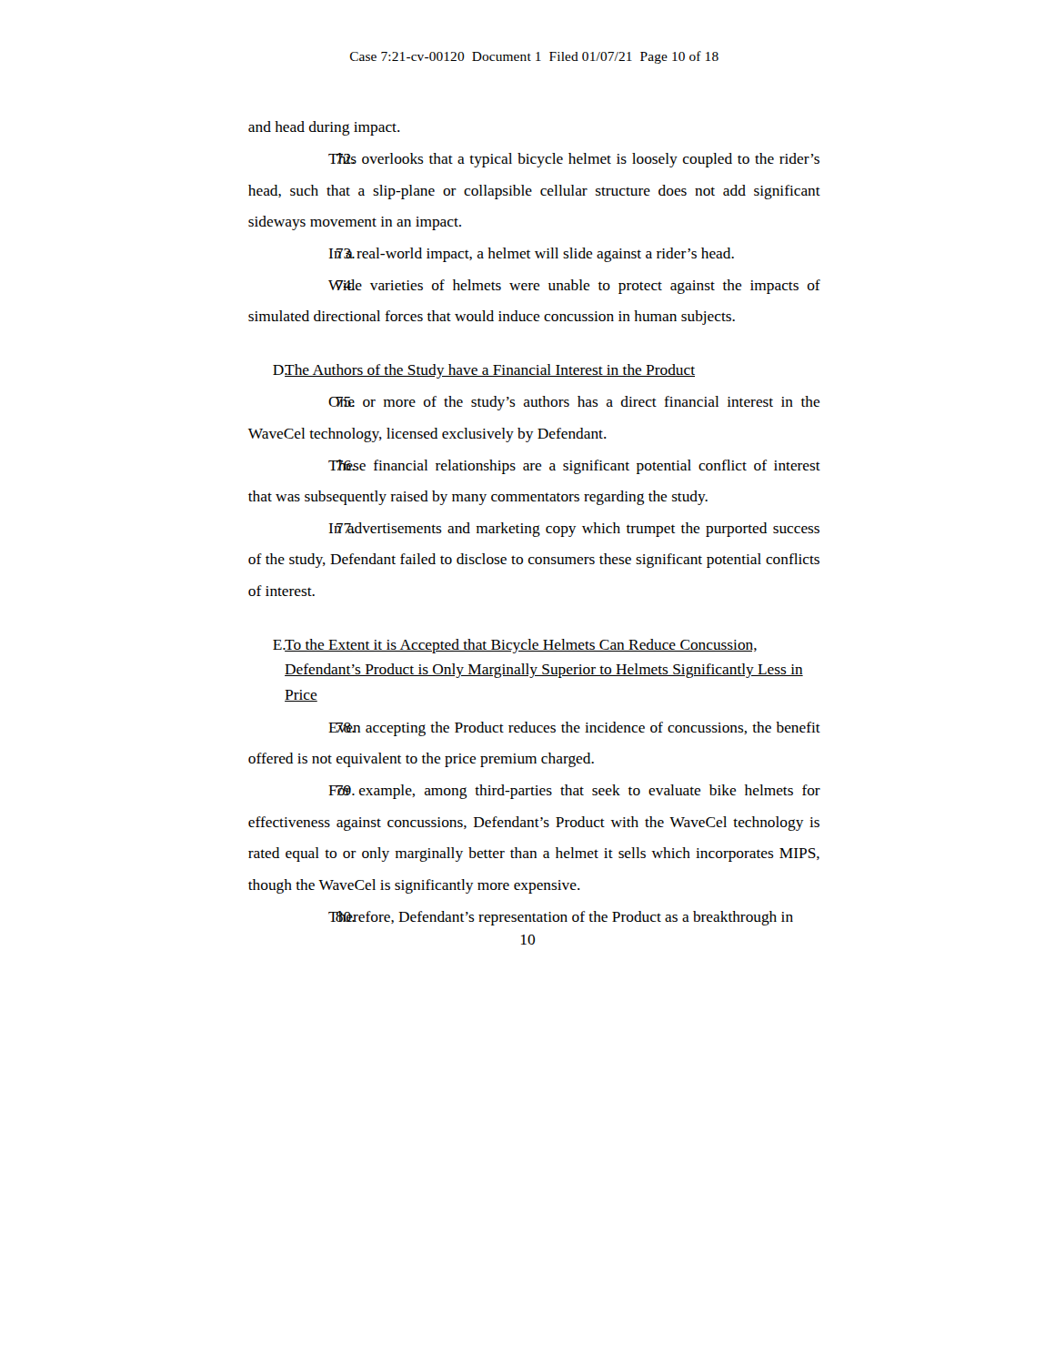Case 7:21-cv-00120 Document 1 Filed 01/07/21 Page 10 of 18
and head during impact.
72. This overlooks that a typical bicycle helmet is loosely coupled to the rider’s head, such that a slip-plane or collapsible cellular structure does not add significant sideways movement in an impact.
73. In a real-world impact, a helmet will slide against a rider’s head.
74. Wide varieties of helmets were unable to protect against the impacts of simulated directional forces that would induce concussion in human subjects.
D. The Authors of the Study have a Financial Interest in the Product
75. One or more of the study’s authors has a direct financial interest in the WaveCel technology, licensed exclusively by Defendant.
76. These financial relationships are a significant potential conflict of interest that was subsequently raised by many commentators regarding the study.
77. In advertisements and marketing copy which trumpet the purported success of the study, Defendant failed to disclose to consumers these significant potential conflicts of interest.
E. To the Extent it is Accepted that Bicycle Helmets Can Reduce Concussion, Defendant’s Product is Only Marginally Superior to Helmets Significantly Less in Price
78. Even accepting the Product reduces the incidence of concussions, the benefit offered is not equivalent to the price premium charged.
79. For example, among third-parties that seek to evaluate bike helmets for effectiveness against concussions, Defendant’s Product with the WaveCel technology is rated equal to or only marginally better than a helmet it sells which incorporates MIPS, though the WaveCel is significantly more expensive.
80. Therefore, Defendant’s representation of the Product as a breakthrough in
10